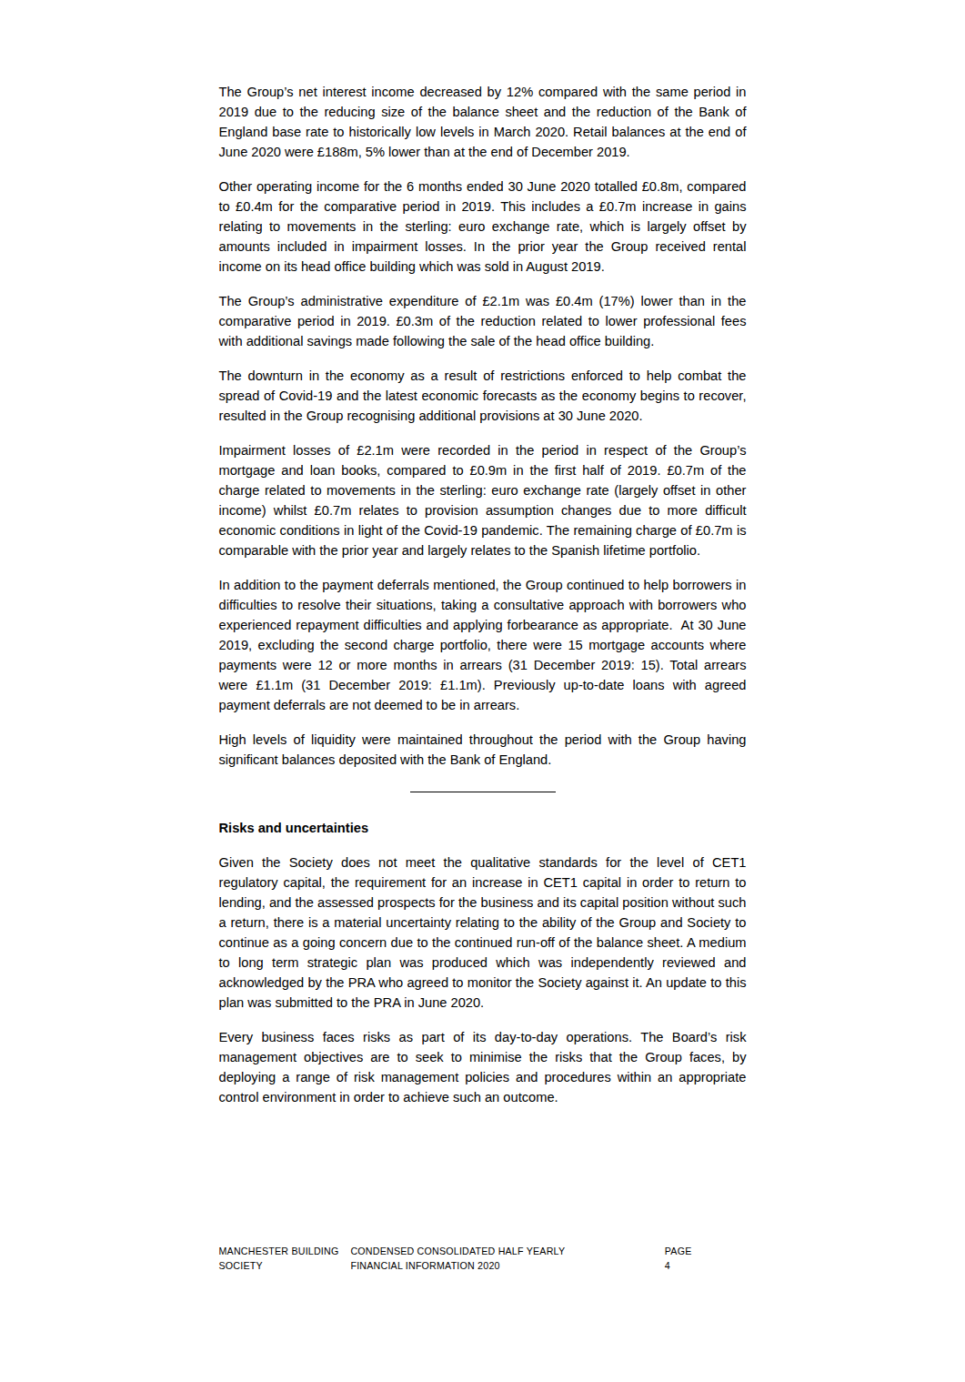The Group’s net interest income decreased by 12% compared with the same period in 2019 due to the reducing size of the balance sheet and the reduction of the Bank of England base rate to historically low levels in March 2020. Retail balances at the end of June 2020 were £188m, 5% lower than at the end of December 2019.
Other operating income for the 6 months ended 30 June 2020 totalled £0.8m, compared to £0.4m for the comparative period in 2019. This includes a £0.7m increase in gains relating to movements in the sterling: euro exchange rate, which is largely offset by amounts included in impairment losses. In the prior year the Group received rental income on its head office building which was sold in August 2019.
The Group’s administrative expenditure of £2.1m was £0.4m (17%) lower than in the comparative period in 2019. £0.3m of the reduction related to lower professional fees with additional savings made following the sale of the head office building.
The downturn in the economy as a result of restrictions enforced to help combat the spread of Covid-19 and the latest economic forecasts as the economy begins to recover, resulted in the Group recognising additional provisions at 30 June 2020.
Impairment losses of £2.1m were recorded in the period in respect of the Group’s mortgage and loan books, compared to £0.9m in the first half of 2019. £0.7m of the charge related to movements in the sterling: euro exchange rate (largely offset in other income) whilst £0.7m relates to provision assumption changes due to more difficult economic conditions in light of the Covid-19 pandemic. The remaining charge of £0.7m is comparable with the prior year and largely relates to the Spanish lifetime portfolio.
In addition to the payment deferrals mentioned, the Group continued to help borrowers in difficulties to resolve their situations, taking a consultative approach with borrowers who experienced repayment difficulties and applying forbearance as appropriate. At 30 June 2019, excluding the second charge portfolio, there were 15 mortgage accounts where payments were 12 or more months in arrears (31 December 2019: 15). Total arrears were £1.1m (31 December 2019: £1.1m). Previously up-to-date loans with agreed payment deferrals are not deemed to be in arrears.
High levels of liquidity were maintained throughout the period with the Group having significant balances deposited with the Bank of England.
Risks and uncertainties
Given the Society does not meet the qualitative standards for the level of CET1 regulatory capital, the requirement for an increase in CET1 capital in order to return to lending, and the assessed prospects for the business and its capital position without such a return, there is a material uncertainty relating to the ability of the Group and Society to continue as a going concern due to the continued run-off of the balance sheet. A medium to long term strategic plan was produced which was independently reviewed and acknowledged by the PRA who agreed to monitor the Society against it. An update to this plan was submitted to the PRA in June 2020.
Every business faces risks as part of its day-to-day operations. The Board’s risk management objectives are to seek to minimise the risks that the Group faces, by deploying a range of risk management policies and procedures within an appropriate control environment in order to achieve such an outcome.
MANCHESTER BUILDING SOCIETY
CONDENSED CONSOLIDATED HALF YEARLY FINANCIAL INFORMATION 2020
PAGE 4